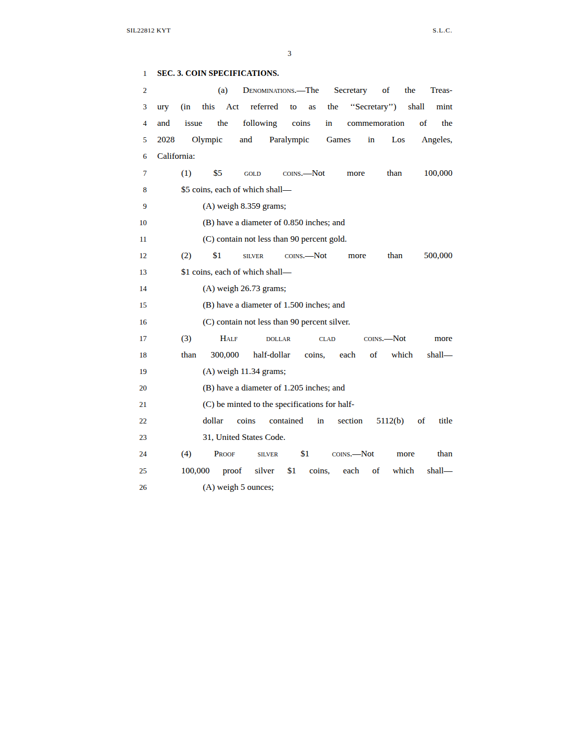SIL22812 KYT
S.L.C.
3
1
SEC. 3. COIN SPECIFICATIONS.
2
(a) Denominations.—The Secretary of the Treas-
3
ury (in this Act referred to as the ‘‘Secretary’’) shall mint
4
and issue the following coins in commemoration of the
5
2028 Olympic and Paralympic Games in Los Angeles,
6
California:
7
(1) $5 gold coins.—Not more than 100,000
8
$5 coins, each of which shall—
9
(A) weigh 8.359 grams;
10
(B) have a diameter of 0.850 inches; and
11
(C) contain not less than 90 percent gold.
12
(2) $1 silver coins.—Not more than 500,000
13
$1 coins, each of which shall—
14
(A) weigh 26.73 grams;
15
(B) have a diameter of 1.500 inches; and
16
(C) contain not less than 90 percent silver.
17
(3) Half dollar clad coins.—Not more
18
than 300,000 half-dollar coins, each of which shall—
19
(A) weigh 11.34 grams;
20
(B) have a diameter of 1.205 inches; and
21
(C) be minted to the specifications for half-
22
dollar coins contained in section 5112(b) of title
23
31, United States Code.
24
(4) Proof silver $1 coins.—Not more than
25
100,000 proof silver $1 coins, each of which shall—
26
(A) weigh 5 ounces;